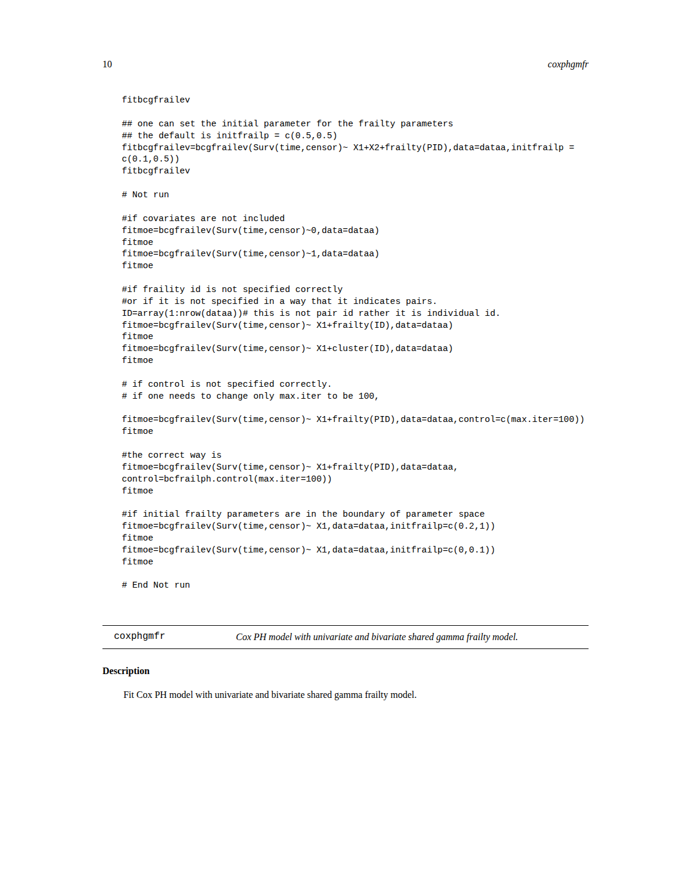10 coxphgmfr
fitbcgfrailev

## one can set the initial parameter for the frailty parameters
## the default is initfrailp = c(0.5,0.5)
fitbcgfrailev=bcgfrailev(Surv(time,censor)~ X1+X2+frailty(PID),data=dataa,initfrailp = c(0.1,0.5))
fitbcgfrailev

# Not run

#if covariates are not included
fitmoe=bcgfrailev(Surv(time,censor)~0,data=dataa)
fitmoe
fitmoe=bcgfrailev(Surv(time,censor)~1,data=dataa)
fitmoe

#if fraility id is not specified correctly
#or if it is not specified in a way that it indicates pairs.
ID=array(1:nrow(dataa))# this is not pair id rather it is individual id.
fitmoe=bcgfrailev(Surv(time,censor)~ X1+frailty(ID),data=dataa)
fitmoe
fitmoe=bcgfrailev(Surv(time,censor)~ X1+cluster(ID),data=dataa)
fitmoe

# if control is not specified correctly.
# if one needs to change only max.iter to be 100,

fitmoe=bcgfrailev(Surv(time,censor)~ X1+frailty(PID),data=dataa,control=c(max.iter=100))
fitmoe

#the correct way is
fitmoe=bcgfrailev(Surv(time,censor)~ X1+frailty(PID),data=dataa,
control=bcfrailph.control(max.iter=100))
fitmoe

#if initial frailty parameters are in the boundary of parameter space
fitmoe=bcgfrailev(Surv(time,censor)~ X1,data=dataa,initfrailp=c(0.2,1))
fitmoe
fitmoe=bcgfrailev(Surv(time,censor)~ X1,data=dataa,initfrailp=c(0,0.1))
fitmoe

# End Not run
coxphgmfr
Cox PH model with univariate and bivariate shared gamma frailty model.
Description
Fit Cox PH model with univariate and bivariate shared gamma frailty model.